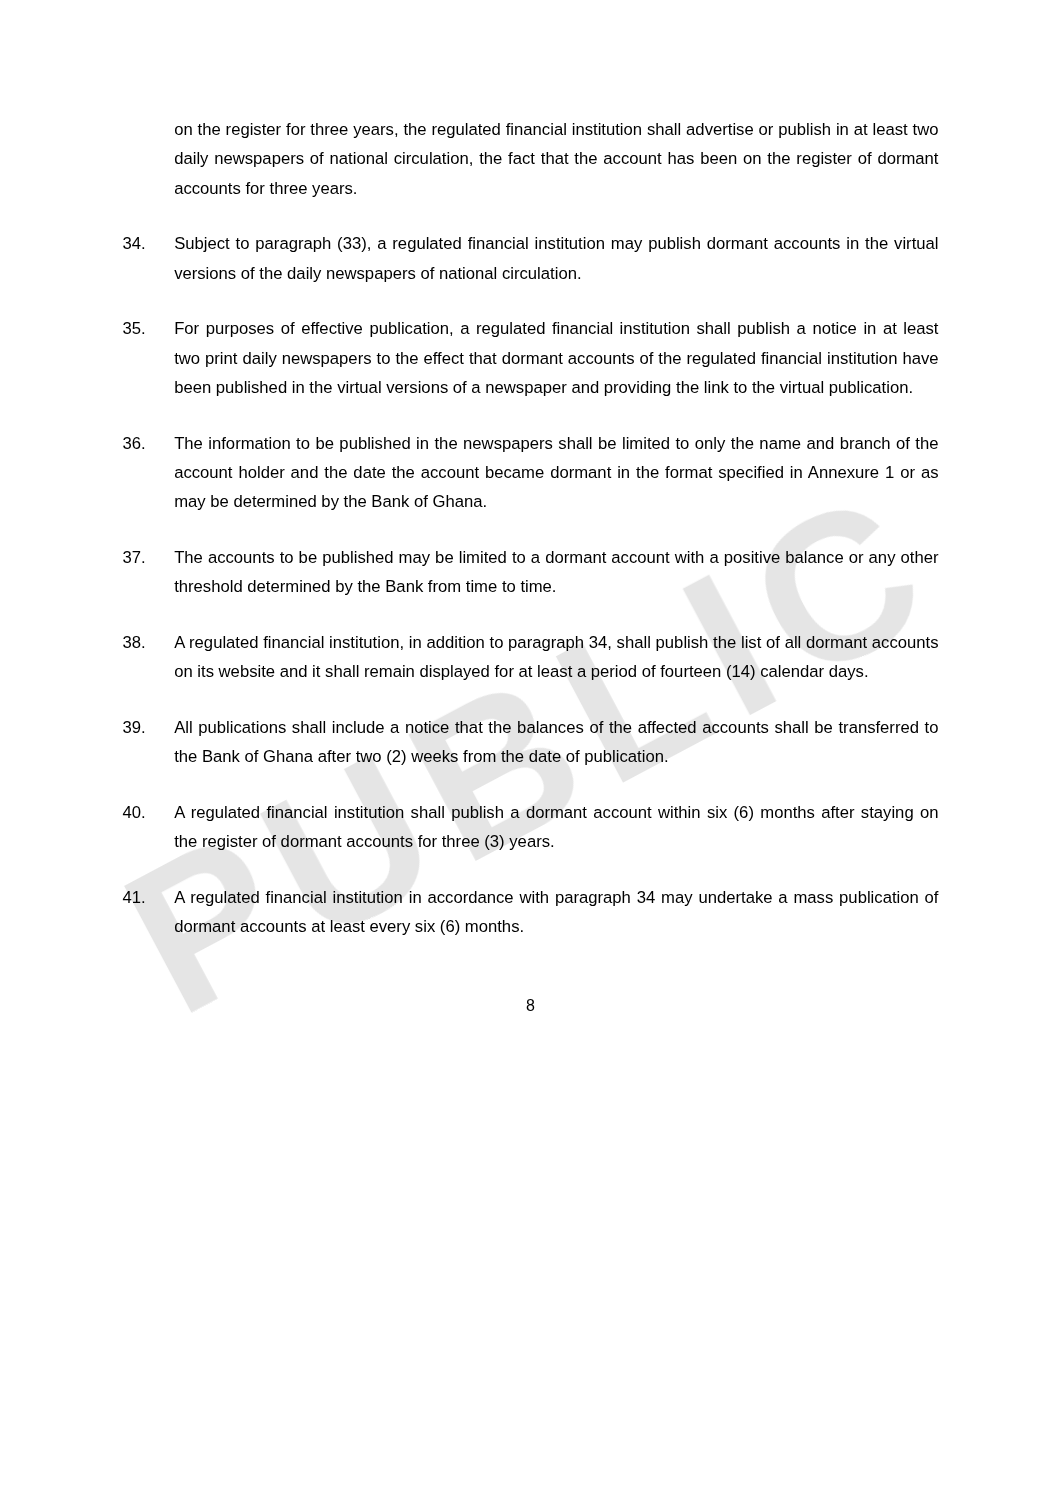PUBLIC
on the register for three years, the regulated financial institution shall advertise or publish in at least two daily newspapers of national circulation, the fact that the account has been on the register of dormant accounts for three years.
34. Subject to paragraph (33), a regulated financial institution may publish dormant accounts in the virtual versions of the daily newspapers of national circulation.
35. For purposes of effective publication, a regulated financial institution shall publish a notice in at least two print daily newspapers to the effect that dormant accounts of the regulated financial institution have been published in the virtual versions of a newspaper and providing the link to the virtual publication.
36. The information to be published in the newspapers shall be limited to only the name and branch of the account holder and the date the account became dormant in the format specified in Annexure 1 or as may be determined by the Bank of Ghana.
37. The accounts to be published may be limited to a dormant account with a positive balance or any other threshold determined by the Bank from time to time.
38. A regulated financial institution, in addition to paragraph 34, shall publish the list of all dormant accounts on its website and it shall remain displayed for at least a period of fourteen (14) calendar days.
39. All publications shall include a notice that the balances of the affected accounts shall be transferred to the Bank of Ghana after two (2) weeks from the date of publication.
40. A regulated financial institution shall publish a dormant account within six (6) months after staying on the register of dormant accounts for three (3) years.
41. A regulated financial institution in accordance with paragraph 34 may undertake a mass publication of dormant accounts at least every six (6) months.
8